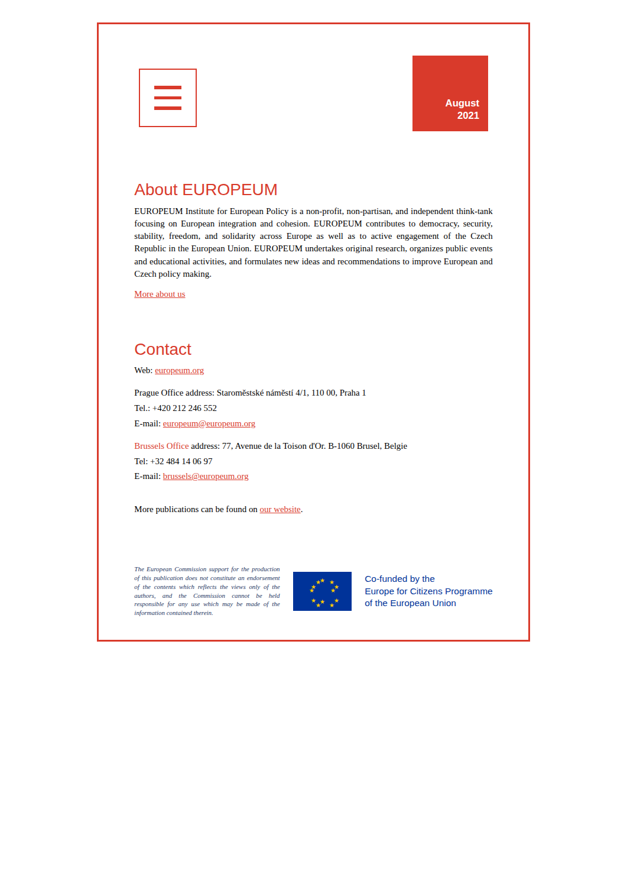August
2021
About EUROPEUM
EUROPEUM Institute for European Policy is a non-profit, non-partisan, and independent think-tank focusing on European integration and cohesion. EUROPEUM contributes to democracy, security, stability, freedom, and solidarity across Europe as well as to active engagement of the Czech Republic in the European Union. EUROPEUM undertakes original research, organizes public events and educational activities, and formulates new ideas and recommendations to improve European and Czech policy making.
More about us
Contact
Web: europeum.org
Prague Office address: Staroměstské náměstí 4/1, 110 00, Praha 1
Tel.: +420 212 246 552
E-mail: europeum@europeum.org
Brussels Office address: 77, Avenue de la Toison d'Or. B-1060 Brusel, Belgie
Tel: +32 484 14 06 97
E-mail: brussels@europeum.org
More publications can be found on our website.
The European Commission support for the production of this publication does not constitute an endorsement of the contents which reflects the views only of the authors, and the Commission cannot be held responsible for any use which may be made of the information contained therein.
★ ★ ★ ★ ★ ★ ★ ★ ★ ★ ★ ★
Co-funded by the
Europe for Citizens Programme
of the European Union